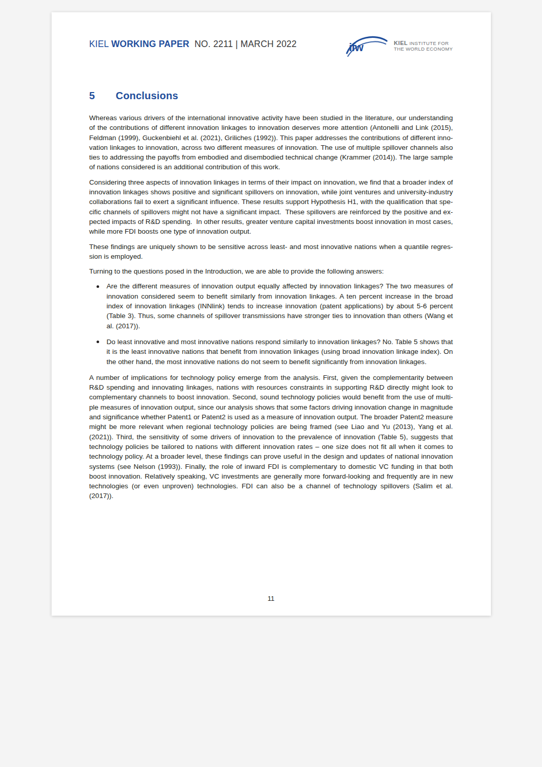KIEL WORKING PAPER NO. 2211 | MARCH 2022
ifw
KIEL INSTITUTE FOR THE WORLD ECONOMY
5 Conclusions
Whereas various drivers of the international innovative activity have been studied in the literature, our understanding of the contributions of different innovation linkages to innovation deserves more attention (Antonelli and Link (2015), Feldman (1999), Guckenbiehl et al. (2021), Griliches (1992)). This paper addresses the contributions of different innovation linkages to innovation, across two different measures of innovation. The use of multiple spillover channels also ties to addressing the payoffs from embodied and disembodied technical change (Krammer (2014)). The large sample of nations considered is an additional contribution of this work.
Considering three aspects of innovation linkages in terms of their impact on innovation, we find that a broader index of innovation linkages shows positive and significant spillovers on innovation, while joint ventures and university-industry collaborations fail to exert a significant influence. These results support Hypothesis H1, with the qualification that specific channels of spillovers might not have a significant impact. These spillovers are reinforced by the positive and expected impacts of R&D spending. In other results, greater venture capital investments boost innovation in most cases, while more FDI boosts one type of innovation output.
These findings are uniquely shown to be sensitive across least- and most innovative nations when a quantile regression is employed.
Turning to the questions posed in the Introduction, we are able to provide the following answers:
Are the different measures of innovation output equally affected by innovation linkages? The two measures of innovation considered seem to benefit similarly from innovation linkages. A ten percent increase in the broad index of innovation linkages (INNlink) tends to increase innovation (patent applications) by about 5-6 percent (Table 3). Thus, some channels of spillover transmissions have stronger ties to innovation than others (Wang et al. (2017)).
Do least innovative and most innovative nations respond similarly to innovation linkages? No. Table 5 shows that it is the least innovative nations that benefit from innovation linkages (using broad innovation linkage index). On the other hand, the most innovative nations do not seem to benefit significantly from innovation linkages.
A number of implications for technology policy emerge from the analysis. First, given the complementarity between R&D spending and innovating linkages, nations with resources constraints in supporting R&D directly might look to complementary channels to boost innovation. Second, sound technology policies would benefit from the use of multiple measures of innovation output, since our analysis shows that some factors driving innovation change in magnitude and significance whether Patent1 or Patent2 is used as a measure of innovation output. The broader Patent2 measure might be more relevant when regional technology policies are being framed (see Liao and Yu (2013), Yang et al. (2021)). Third, the sensitivity of some drivers of innovation to the prevalence of innovation (Table 5), suggests that technology policies be tailored to nations with different innovation rates – one size does not fit all when it comes to technology policy. At a broader level, these findings can prove useful in the design and updates of national innovation systems (see Nelson (1993)). Finally, the role of inward FDI is complementary to domestic VC funding in that both boost innovation. Relatively speaking, VC investments are generally more forward-looking and frequently are in new technologies (or even unproven) technologies. FDI can also be a channel of technology spillovers (Salim et al. (2017)).
11